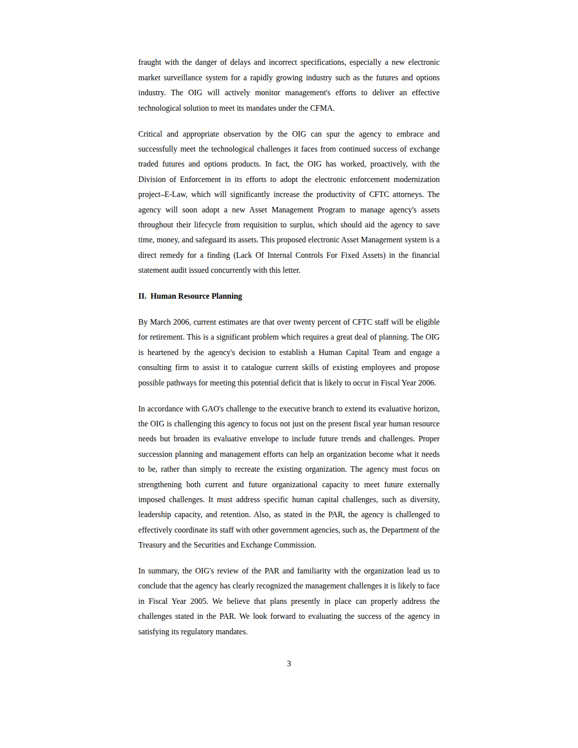fraught with the danger of delays and incorrect specifications, especially a new electronic market surveillance system for a rapidly growing industry such as the futures and options industry. The OIG will actively monitor management's efforts to deliver an effective technological solution to meet its mandates under the CFMA.
Critical and appropriate observation by the OIG can spur the agency to embrace and successfully meet the technological challenges it faces from continued success of exchange traded futures and options products. In fact, the OIG has worked, proactively, with the Division of Enforcement in its efforts to adopt the electronic enforcement modernization project–E-Law, which will significantly increase the productivity of CFTC attorneys. The agency will soon adopt a new Asset Management Program to manage agency's assets throughout their lifecycle from requisition to surplus, which should aid the agency to save time, money, and safeguard its assets. This proposed electronic Asset Management system is a direct remedy for a finding (Lack Of Internal Controls For Fixed Assets) in the financial statement audit issued concurrently with this letter.
II. Human Resource Planning
By March 2006, current estimates are that over twenty percent of CFTC staff will be eligible for retirement. This is a significant problem which requires a great deal of planning. The OIG is heartened by the agency's decision to establish a Human Capital Team and engage a consulting firm to assist it to catalogue current skills of existing employees and propose possible pathways for meeting this potential deficit that is likely to occur in Fiscal Year 2006.
In accordance with GAO's challenge to the executive branch to extend its evaluative horizon, the OIG is challenging this agency to focus not just on the present fiscal year human resource needs but broaden its evaluative envelope to include future trends and challenges. Proper succession planning and management efforts can help an organization become what it needs to be, rather than simply to recreate the existing organization. The agency must focus on strengthening both current and future organizational capacity to meet future externally imposed challenges. It must address specific human capital challenges, such as diversity, leadership capacity, and retention. Also, as stated in the PAR, the agency is challenged to effectively coordinate its staff with other government agencies, such as, the Department of the Treasury and the Securities and Exchange Commission.
In summary, the OIG's review of the PAR and familiarity with the organization lead us to conclude that the agency has clearly recognized the management challenges it is likely to face in Fiscal Year 2005. We believe that plans presently in place can properly address the challenges stated in the PAR. We look forward to evaluating the success of the agency in satisfying its regulatory mandates.
3